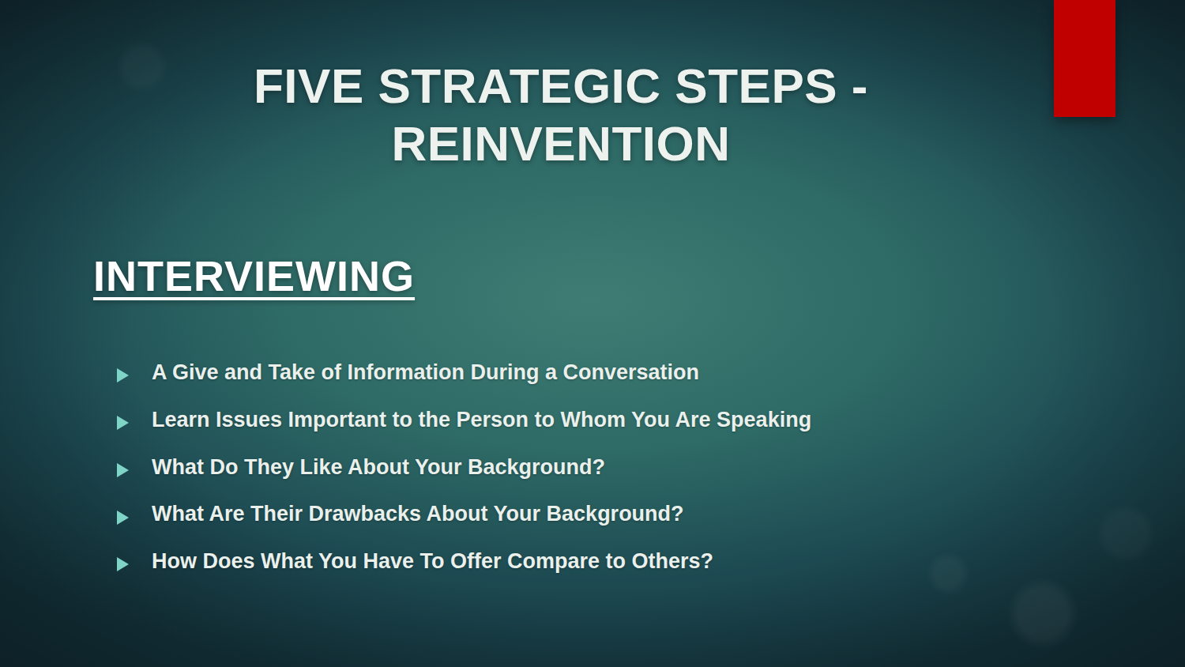Five Strategic Steps -
Reinvention
Interviewing
A Give and Take of Information During a Conversation
Learn Issues Important to the Person to Whom You Are Speaking
What Do They Like About Your Background?
What Are Their Drawbacks About Your Background?
How Does What You Have To Offer Compare to Others?